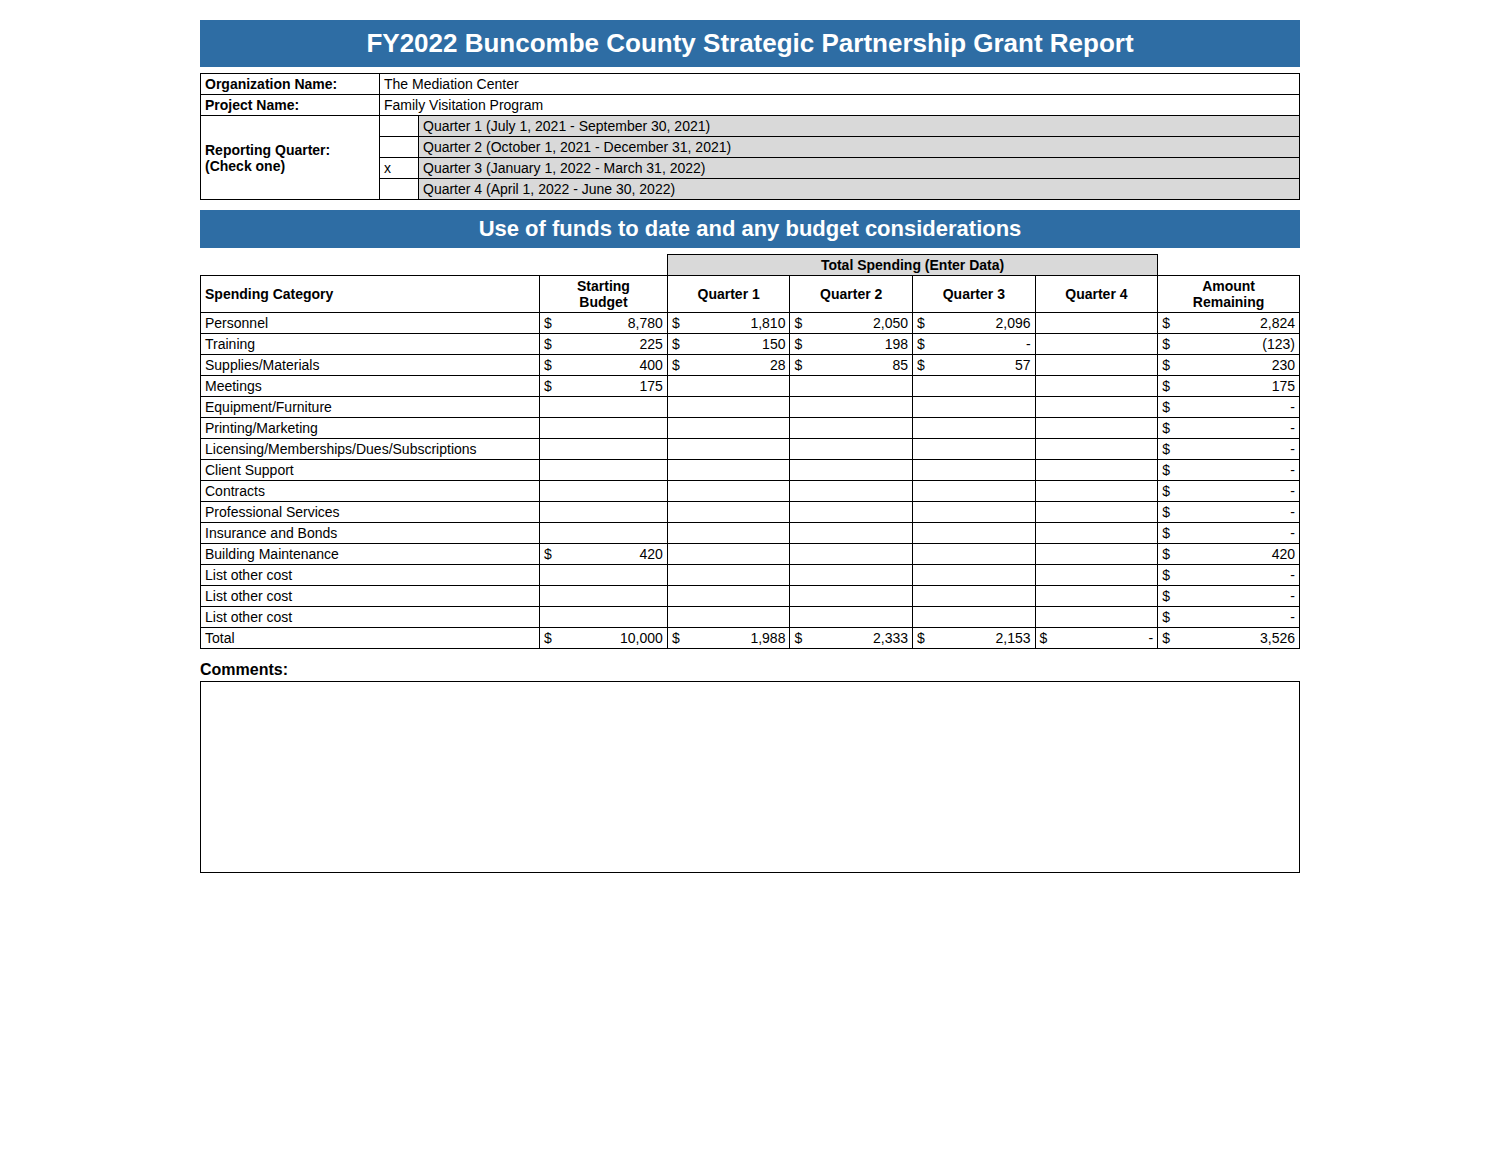FY2022 Buncombe County Strategic Partnership Grant Report
| Organization Name: | The Mediation Center |
| Project Name: | Family Visitation Program |
| Reporting Quarter: (Check one) | | Quarter 1 (July 1, 2021 - September 30, 2021) |
| | Quarter 2 (October 1, 2021 - December 31, 2021) |
| x | Quarter 3 (January 1, 2022 - March 31, 2022) |
| | Quarter 4 (April 1, 2022 - June 30, 2022) |
Use of funds to date and any budget considerations
| | | | Total Spending (Enter Data) | | |
| Spending Category | Starting Budget | Quarter 1 | Quarter 2 | Quarter 3 | Quarter 4 | Amount Remaining |
| Personnel | $ | 8,780 | $ | 1,810 | $ | 2,050 | $ | 2,096 | | | $ | 2,824 |
| Training | $ | 225 | $ | 150 | $ | 198 | $ | - | | | $ | (123) |
| Supplies/Materials | $ | 400 | $ | 28 | $ | 85 | $ | 57 | | | $ | 230 |
| Meetings | $ | 175 | | | | | | | | | $ | 175 |
| Equipment/Furniture | | | | | | | | | | | $ | - |
| Printing/Marketing | | | | | | | | | | | $ | - |
| Licensing/Memberships/Dues/Subscriptions | | | | | | | | | | | $ | - |
| Client Support | | | | | | | | | | | $ | - |
| Contracts | | | | | | | | | | | $ | - |
| Professional Services | | | | | | | | | | | $ | - |
| Insurance and Bonds | | | | | | | | | | | $ | - |
| Building Maintenance | $ | 420 | | | | | | | | | $ | 420 |
| List other cost | | | | | | | | | | | $ | - |
| List other cost | | | | | | | | | | | $ | - |
| List other cost | | | | | | | | | | | $ | - |
| Total | $ | 10,000 | $ | 1,988 | $ | 2,333 | $ | 2,153 | $ | - | $ | 3,526 |
Comments: